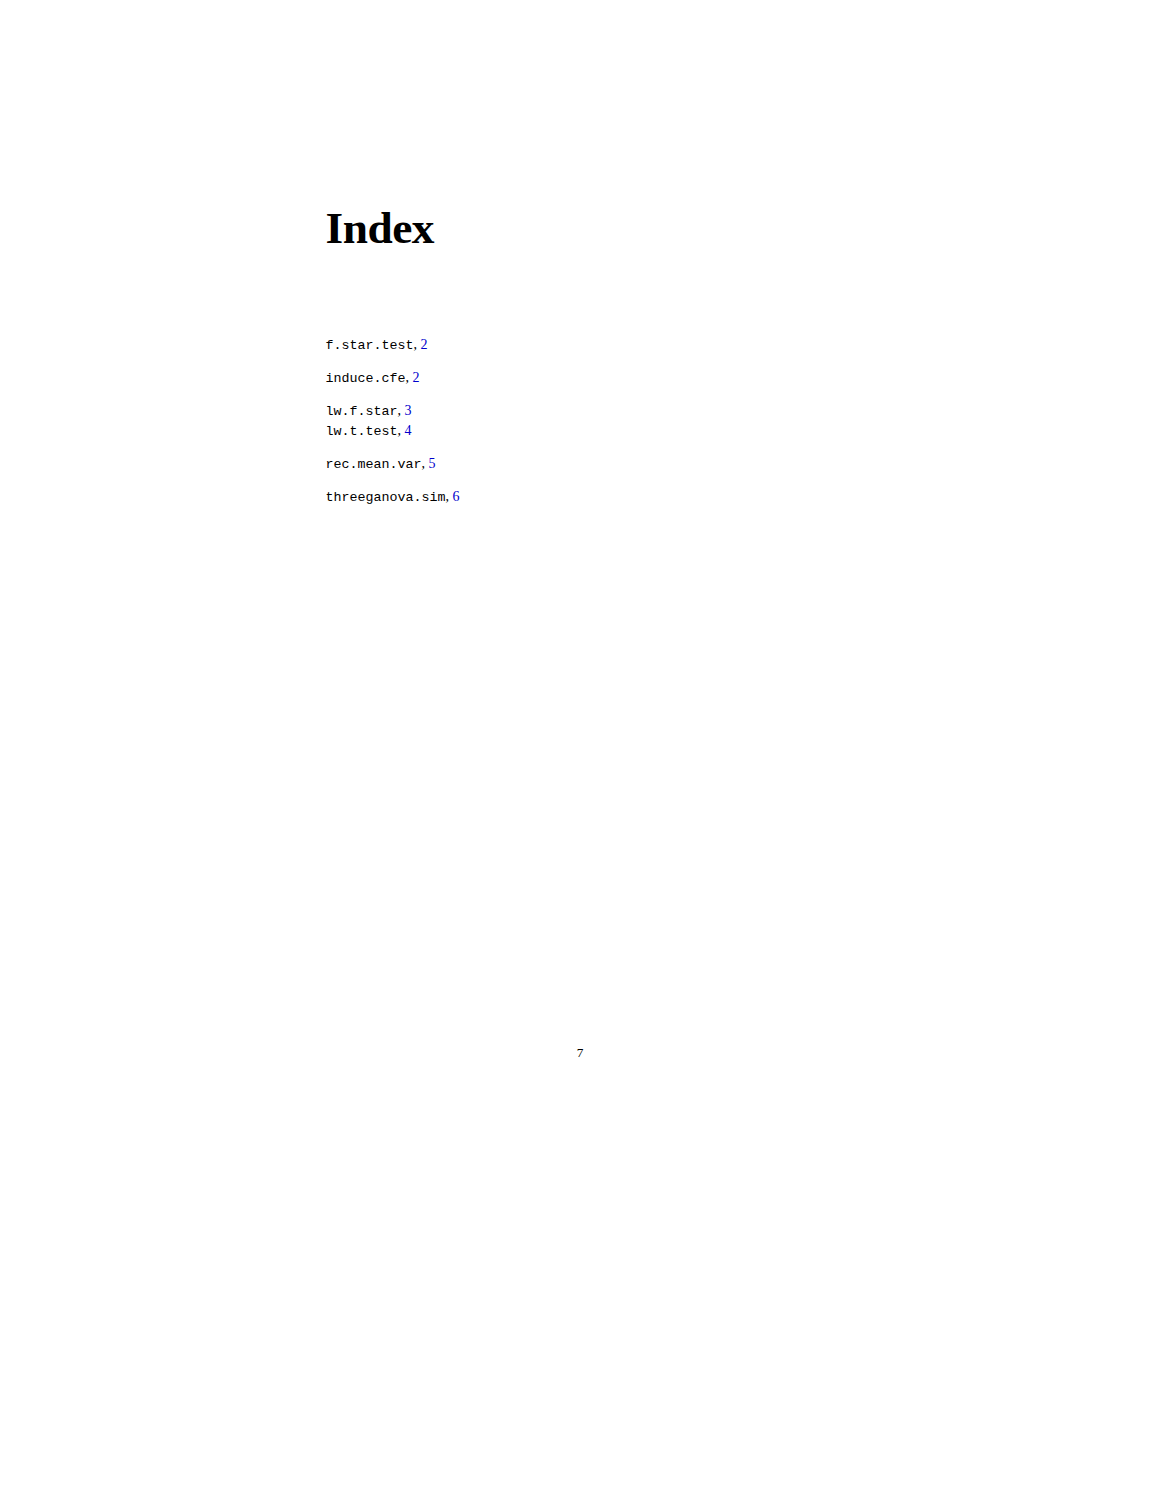Index
f.star.test, 2
induce.cfe, 2
lw.f.star, 3
lw.t.test, 4
rec.mean.var, 5
threeganova.sim, 6
7